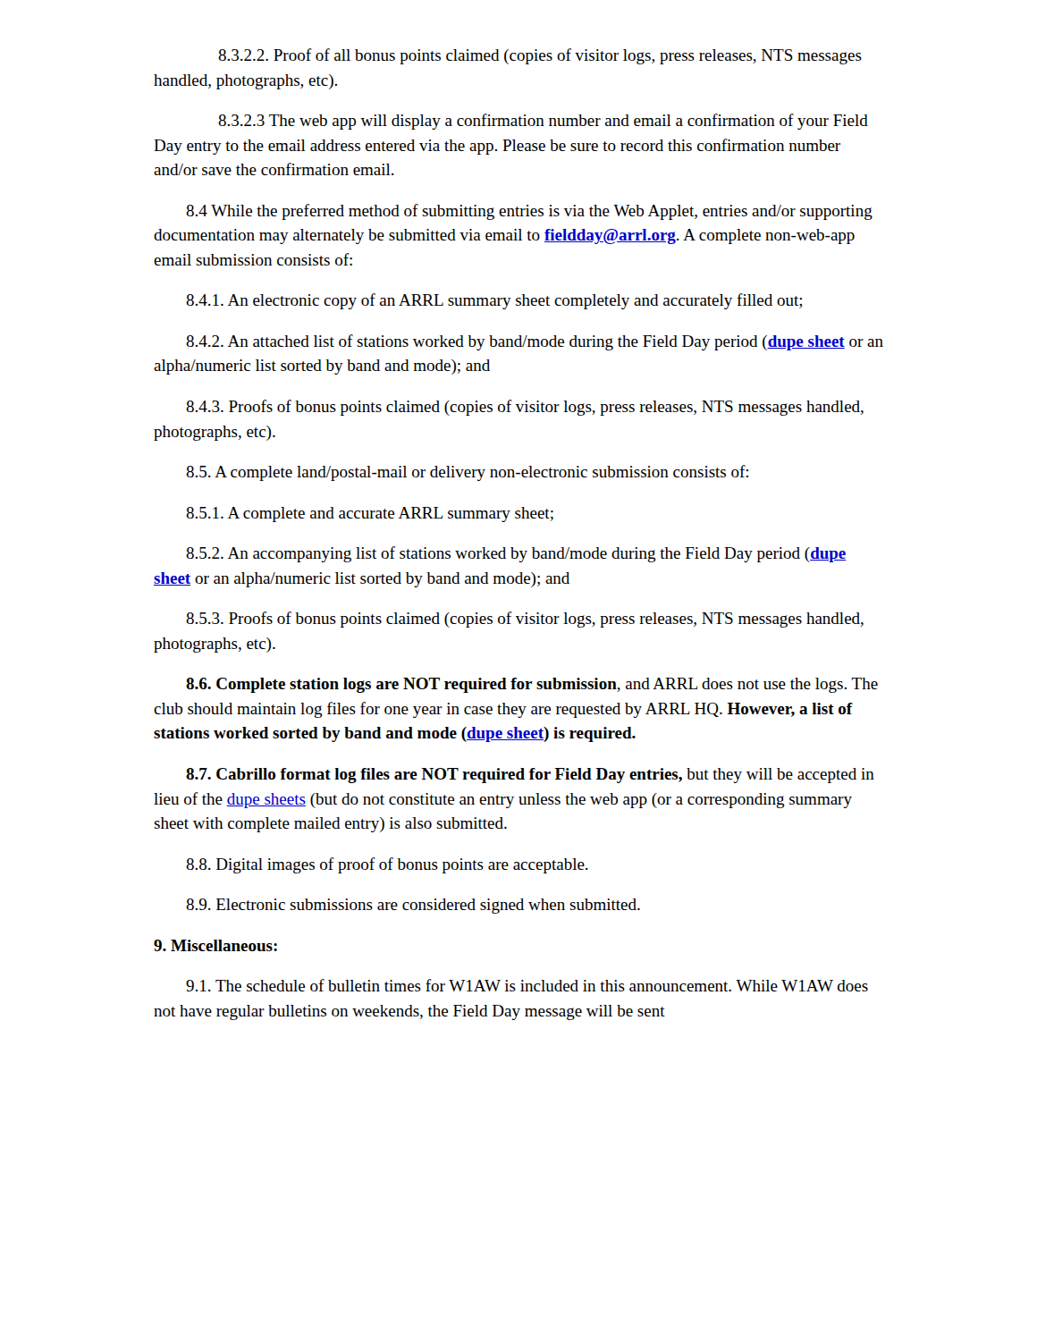8.3.2.2. Proof of all bonus points claimed (copies of visitor logs, press releases, NTS messages handled, photographs, etc).
8.3.2.3 The web app will display a confirmation number and email a confirmation of your Field Day entry to the email address entered via the app. Please be sure to record this confirmation number and/or save the confirmation email.
8.4 While the preferred method of submitting entries is via the Web Applet, entries and/or supporting documentation may alternately be submitted via email to fieldday@arrl.org. A complete non-web-app email submission consists of:
8.4.1. An electronic copy of an ARRL summary sheet completely and accurately filled out;
8.4.2. An attached list of stations worked by band/mode during the Field Day period (dupe sheet or an alpha/numeric list sorted by band and mode); and
8.4.3. Proofs of bonus points claimed (copies of visitor logs, press releases, NTS messages handled, photographs, etc).
8.5. A complete land/postal-mail or delivery non-electronic submission consists of:
8.5.1. A complete and accurate ARRL summary sheet;
8.5.2. An accompanying list of stations worked by band/mode during the Field Day period (dupe sheet or an alpha/numeric list sorted by band and mode); and
8.5.3. Proofs of bonus points claimed (copies of visitor logs, press releases, NTS messages handled, photographs, etc).
8.6. Complete station logs are NOT required for submission, and ARRL does not use the logs. The club should maintain log files for one year in case they are requested by ARRL HQ. However, a list of stations worked sorted by band and mode (dupe sheet) is required.
8.7. Cabrillo format log files are NOT required for Field Day entries, but they will be accepted in lieu of the dupe sheets (but do not constitute an entry unless the web app (or a corresponding summary sheet with complete mailed entry) is also submitted.
8.8. Digital images of proof of bonus points are acceptable.
8.9. Electronic submissions are considered signed when submitted.
9. Miscellaneous:
9.1. The schedule of bulletin times for W1AW is included in this announcement. While W1AW does not have regular bulletins on weekends, the Field Day message will be sent